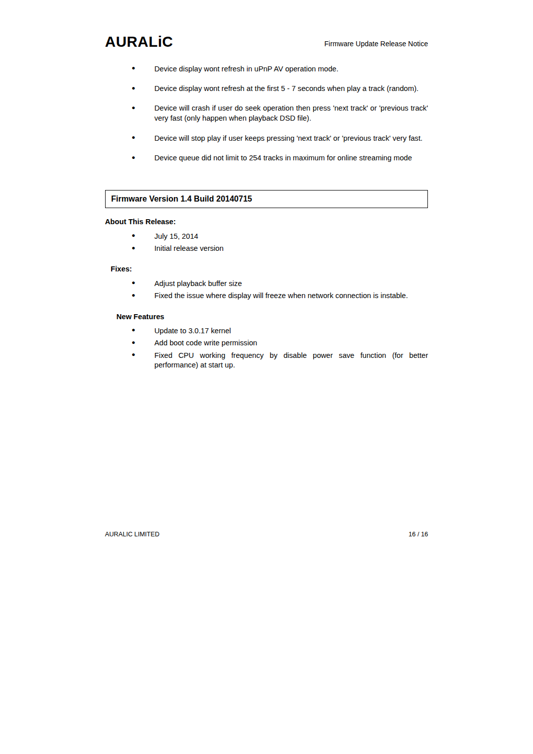AURALi C
Firmware Update Release Notice
Device display wont refresh in uPnP AV operation mode.
Device display wont refresh at the first 5 - 7 seconds when play a track (random).
Device will crash if user do seek operation then press 'next track' or 'previous track' very fast (only happen when playback DSD file).
Device will stop play if user keeps pressing 'next track' or 'previous track' very fast.
Device queue did not limit to 254 tracks in maximum for online streaming mode
Firmware Version 1.4 Build 20140715
About This Release:
July 15, 2014
Initial release version
Fixes:
Adjust playback buffer size
Fixed the issue where display will freeze when network connection is instable.
New Features
Update to 3.0.17 kernel
Add boot code write permission
Fixed CPU working frequency by disable power save function (for better performance) at start up.
AURALIC LIMITED
16 / 16